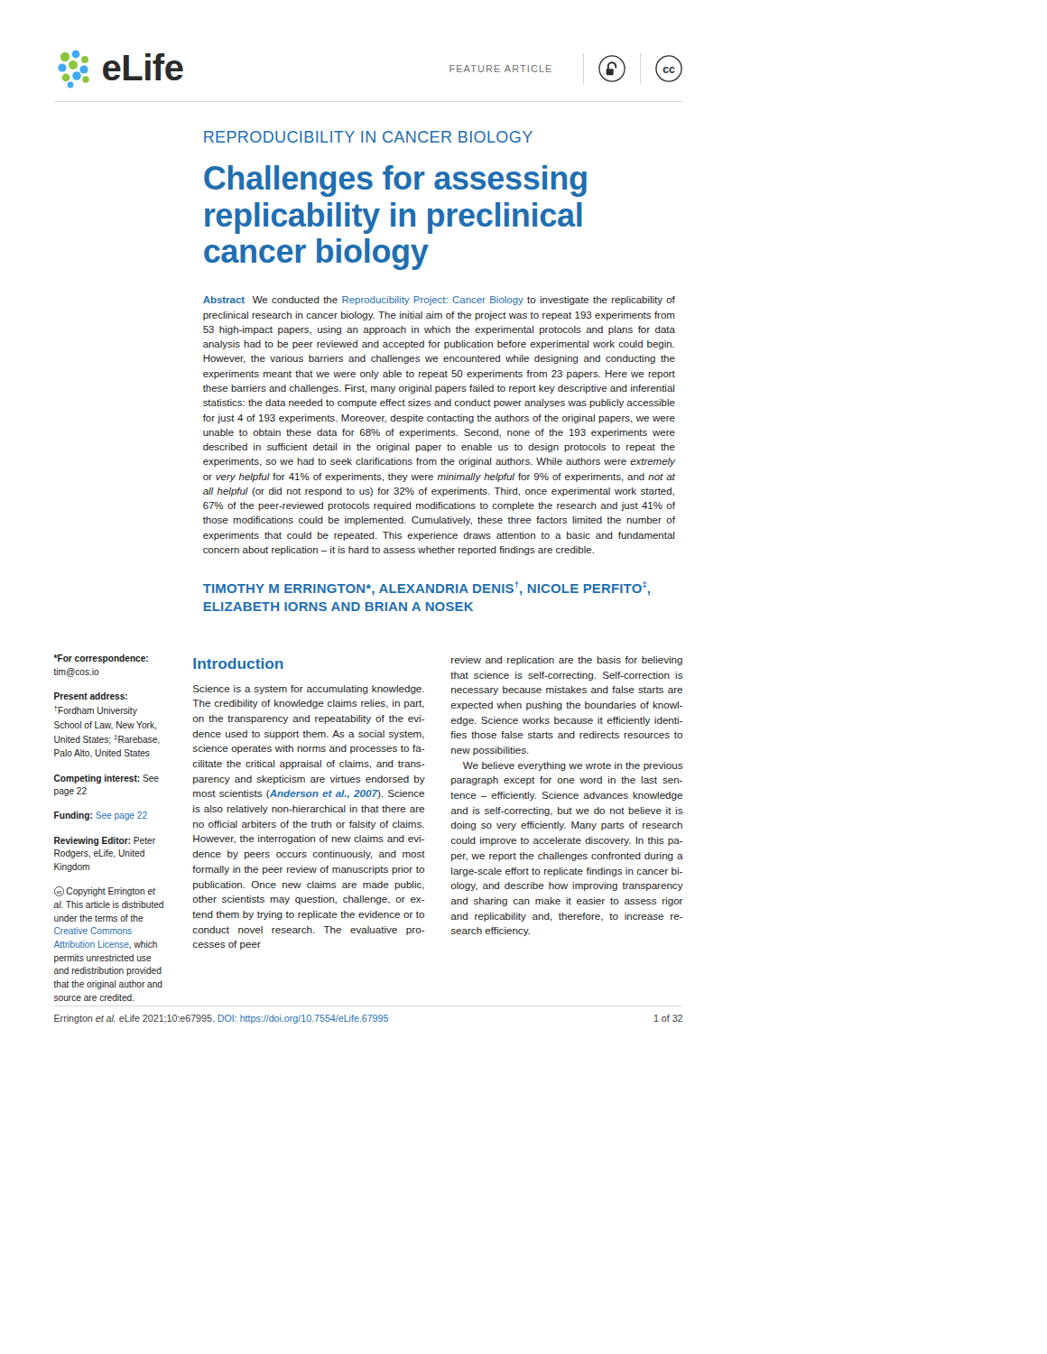eLife
FEATURE ARTICLE cc
Reproducibility in Cancer Biology
Challenges for assessing replicability in preclinical cancer biology
Abstract We conducted the Reproducibility Project: Cancer Biology to investigate the replicability of preclinical research in cancer biology. The initial aim of the project was to repeat 193 experiments from 53 high-impact papers, using an approach in which the experimental protocols and plans for data analysis had to be peer reviewed and accepted for publication before experimental work could begin. However, the various barriers and challenges we encountered while designing and conducting the experiments meant that we were only able to repeat 50 experiments from 23 papers. Here we report these barriers and challenges. First, many original papers failed to report key descriptive and inferential statistics: the data needed to compute effect sizes and conduct power analyses was publicly accessible for just 4 of 193 experiments. Moreover, despite contacting the authors of the original papers, we were unable to obtain these data for 68% of experiments. Second, none of the 193 experiments were described in sufficient detail in the original paper to enable us to design protocols to repeat the experiments, so we had to seek clarifications from the original authors. While authors were extremely or very helpful for 41% of experiments, they were minimally helpful for 9% of experiments, and not at all helpful (or did not respond to us) for 32% of experiments. Third, once experimental work started, 67% of the peer-reviewed protocols required modifications to complete the research and just 41% of those modifications could be implemented. Cumulatively, these three factors limited the number of experiments that could be repeated. This experience draws attention to a basic and fundamental concern about replication – it is hard to assess whether reported findings are credible.
Timothy M Errington*, Alexandria Denis†, Nicole Perfito‡, Elizabeth Iorns and Brian A Nosek
*For correspondence:
tim@cos.io
Present address: †Fordham University School of Law, New York, United States; ‡Rarebase, Palo Alto, United States
Competing interest: See page 22
Funding: See page 22
Reviewing Editor: Peter Rodgers, eLife, United Kingdom
cc Copyright Errington et al. This article is distributed under the terms of the Creative Commons Attribution License, which permits unrestricted use and redistribution provided that the original author and source are credited.
Introduction
Science is a system for accumulating knowledge. The credibility of knowledge claims relies, in part, on the transparency and repeatability of the evidence used to support them. As a social system, science operates with norms and processes to facilitate the critical appraisal of claims, and transparency and skepticism are virtues endorsed by most scientists (Anderson et al., 2007). Science is also relatively non-hierarchical in that there are no official arbiters of the truth or falsity of claims. However, the interrogation of new claims and evidence by peers occurs continuously, and most formally in the peer review of manuscripts prior to publication. Once new claims are made public, other scientists may question, challenge, or extend them by trying to replicate the evidence or to conduct novel research. The evaluative processes of peer
review and replication are the basis for believing that science is self-correcting. Self-correction is necessary because mistakes and false starts are expected when pushing the boundaries of knowledge. Science works because it efficiently identifies those false starts and redirects resources to new possibilities.
We believe everything we wrote in the previous paragraph except for one word in the last sentence – efficiently. Science advances knowledge and is self-correcting, but we do not believe it is doing so very efficiently. Many parts of research could improve to accelerate discovery. In this paper, we report the challenges confronted during a large-scale effort to replicate findings in cancer biology, and describe how improving transparency and sharing can make it easier to assess rigor and replicability and, therefore, to increase research efficiency.
Errington et al. eLife 2021;10:e67995. DOI: https://doi.org/10.7554/eLife.67995
1 of 32